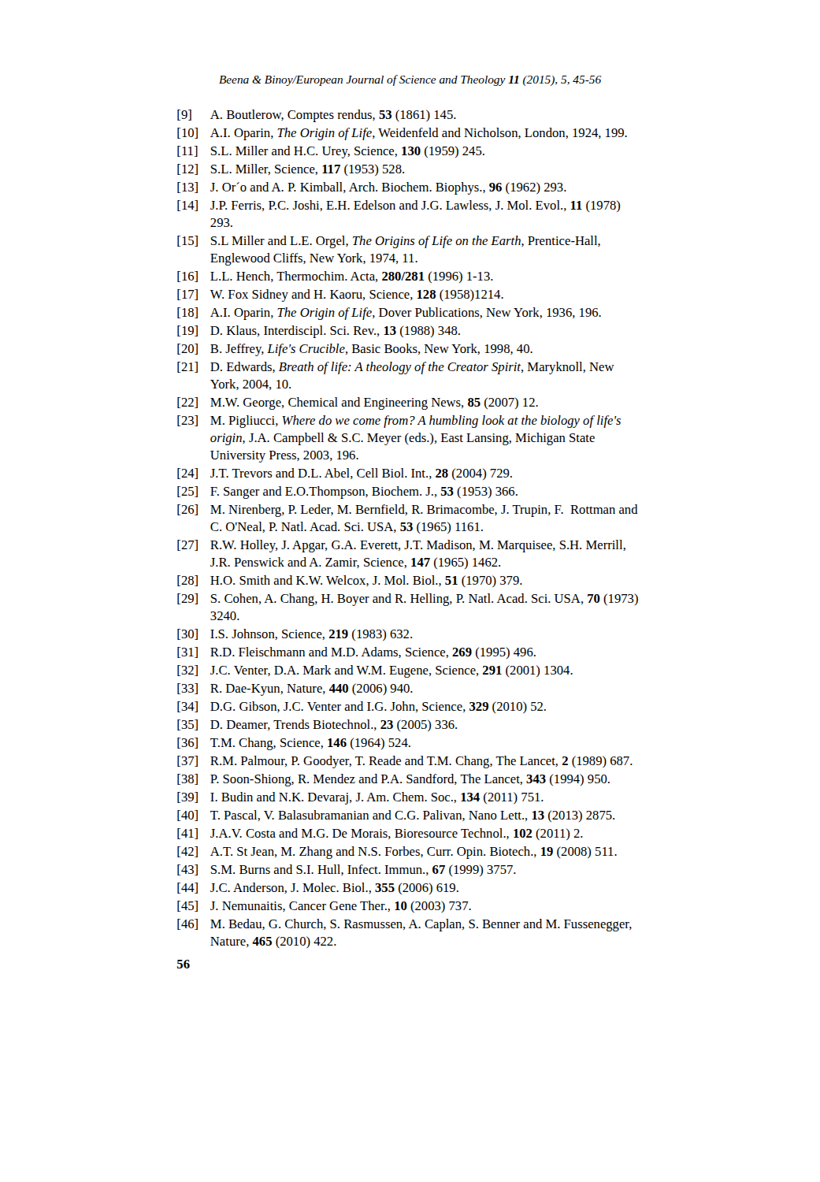Beena & Binoy/European Journal of Science and Theology 11 (2015), 5, 45-56
[9] A. Boutlerow, Comptes rendus, 53 (1861) 145.
[10] A.I. Oparin, The Origin of Life, Weidenfeld and Nicholson, London, 1924, 199.
[11] S.L. Miller and H.C. Urey, Science, 130 (1959) 245.
[12] S.L. Miller, Science, 117 (1953) 528.
[13] J. Or´o and A. P. Kimball, Arch. Biochem. Biophys., 96 (1962) 293.
[14] J.P. Ferris, P.C. Joshi, E.H. Edelson and J.G. Lawless, J. Mol. Evol., 11 (1978) 293.
[15] S.L Miller and L.E. Orgel, The Origins of Life on the Earth, Prentice-Hall, Englewood Cliffs, New York, 1974, 11.
[16] L.L. Hench, Thermochim. Acta, 280/281 (1996) 1-13.
[17] W. Fox Sidney and H. Kaoru, Science, 128 (1958)1214.
[18] A.I. Oparin, The Origin of Life, Dover Publications, New York, 1936, 196.
[19] D. Klaus, Interdiscipl. Sci. Rev., 13 (1988) 348.
[20] B. Jeffrey, Life's Crucible, Basic Books, New York, 1998, 40.
[21] D. Edwards, Breath of life: A theology of the Creator Spirit, Maryknoll, New York, 2004, 10.
[22] M.W. George, Chemical and Engineering News, 85 (2007) 12.
[23] M. Pigliucci, Where do we come from? A humbling look at the biology of life's origin, J.A. Campbell & S.C. Meyer (eds.), East Lansing, Michigan State University Press, 2003, 196.
[24] J.T. Trevors and D.L. Abel, Cell Biol. Int., 28 (2004) 729.
[25] F. Sanger and E.O.Thompson, Biochem. J., 53 (1953) 366.
[26] M. Nirenberg, P. Leder, M. Bernfield, R. Brimacombe, J. Trupin, F. Rottman and C. O'Neal, P. Natl. Acad. Sci. USA, 53 (1965) 1161.
[27] R.W. Holley, J. Apgar, G.A. Everett, J.T. Madison, M. Marquisee, S.H. Merrill, J.R. Penswick and A. Zamir, Science, 147 (1965) 1462.
[28] H.O. Smith and K.W. Welcox, J. Mol. Biol., 51 (1970) 379.
[29] S. Cohen, A. Chang, H. Boyer and R. Helling, P. Natl. Acad. Sci. USA, 70 (1973) 3240.
[30] I.S. Johnson, Science, 219 (1983) 632.
[31] R.D. Fleischmann and M.D. Adams, Science, 269 (1995) 496.
[32] J.C. Venter, D.A. Mark and W.M. Eugene, Science, 291 (2001) 1304.
[33] R. Dae-Kyun, Nature, 440 (2006) 940.
[34] D.G. Gibson, J.C. Venter and I.G. John, Science, 329 (2010) 52.
[35] D. Deamer, Trends Biotechnol., 23 (2005) 336.
[36] T.M. Chang, Science, 146 (1964) 524.
[37] R.M. Palmour, P. Goodyer, T. Reade and T.M. Chang, The Lancet, 2 (1989) 687.
[38] P. Soon-Shiong, R. Mendez and P.A. Sandford, The Lancet, 343 (1994) 950.
[39] I. Budin and N.K. Devaraj, J. Am. Chem. Soc., 134 (2011) 751.
[40] T. Pascal, V. Balasubramanian and C.G. Palivan, Nano Lett., 13 (2013) 2875.
[41] J.A.V. Costa and M.G. De Morais, Bioresource Technol., 102 (2011) 2.
[42] A.T. St Jean, M. Zhang and N.S. Forbes, Curr. Opin. Biotech., 19 (2008) 511.
[43] S.M. Burns and S.I. Hull, Infect. Immun., 67 (1999) 3757.
[44] J.C. Anderson, J. Molec. Biol., 355 (2006) 619.
[45] J. Nemunaitis, Cancer Gene Ther., 10 (2003) 737.
[46] M. Bedau, G. Church, S. Rasmussen, A. Caplan, S. Benner and M. Fussenegger, Nature, 465 (2010) 422.
56